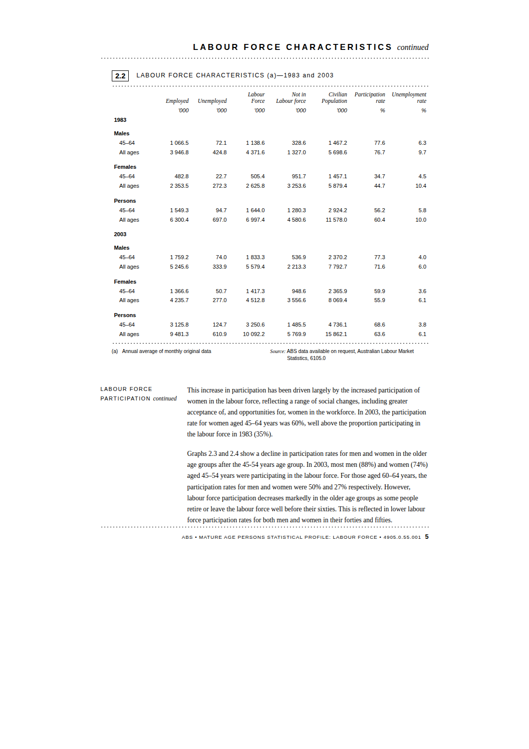LABOUR FORCE CHARACTERISTICS continued
2.2 LABOUR FORCE CHARACTERISTICS (a)—1983 and 2003
| | Employed | Unemployed | Labour Force | Not in Labour force | Civilian Population | Participation rate | Unemployment rate |
| --- | --- | --- | --- | --- | --- | --- | --- |
| | '000 | '000 | '000 | '000 | '000 | % | % |
| 1983 | |
| Males | |
| 45–64 | 1 066.5 | 72.1 | 1 138.6 | 328.6 | 1 467.2 | 77.6 | 6.3 |
| All ages | 3 946.8 | 424.8 | 4 371.6 | 1 327.0 | 5 698.6 | 76.7 | 9.7 |
| Females | |
| 45–64 | 482.8 | 22.7 | 505.4 | 951.7 | 1 457.1 | 34.7 | 4.5 |
| All ages | 2 353.5 | 272.3 | 2 625.8 | 3 253.6 | 5 879.4 | 44.7 | 10.4 |
| Persons | |
| 45–64 | 1 549.3 | 94.7 | 1 644.0 | 1 280.3 | 2 924.2 | 56.2 | 5.8 |
| All ages | 6 300.4 | 697.0 | 6 997.4 | 4 580.6 | 11 578.0 | 60.4 | 10.0 |
| 2003 | |
| Males | |
| 45–64 | 1 759.2 | 74.0 | 1 833.3 | 536.9 | 2 370.2 | 77.3 | 4.0 |
| All ages | 5 245.6 | 333.9 | 5 579.4 | 2 213.3 | 7 792.7 | 71.6 | 6.0 |
| Females | |
| 45–64 | 1 366.6 | 50.7 | 1 417.3 | 948.6 | 2 365.9 | 59.9 | 3.6 |
| All ages | 4 235.7 | 277.0 | 4 512.8 | 3 556.6 | 8 069.4 | 55.9 | 6.1 |
| Persons | |
| 45–64 | 3 125.8 | 124.7 | 3 250.6 | 1 485.5 | 4 736.1 | 68.6 | 3.8 |
| All ages | 9 481.3 | 610.9 | 10 092.2 | 5 769.9 | 15 862.1 | 63.6 | 6.1 |
(a) Annual average of monthly original data
Source: ABS data available on request, Australian Labour Market
Statistics, 6105.0
LABOUR FORCE
PARTICIPATION continued
This increase in participation has been driven largely by the increased participation of women in the labour force, reflecting a range of social changes, including greater acceptance of, and opportunities for, women in the workforce. In 2003, the participation rate for women aged 45–64 years was 60%, well above the proportion participating in the labour force in 1983 (35%).
Graphs 2.3 and 2.4 show a decline in participation rates for men and women in the older age groups after the 45-54 years age group. In 2003, most men (88%) and women (74%) aged 45–54 years were participating in the labour force. For those aged 60–64 years, the participation rates for men and women were 50% and 27% respectively. However, labour force participation decreases markedly in the older age groups as some people retire or leave the labour force well before their sixties. This is reflected in lower labour force participation rates for both men and women in their forties and fifties.
ABS • MATURE AGE PERSONS STATISTICAL PROFILE: LABOUR FORCE • 4905.0.55.001 5